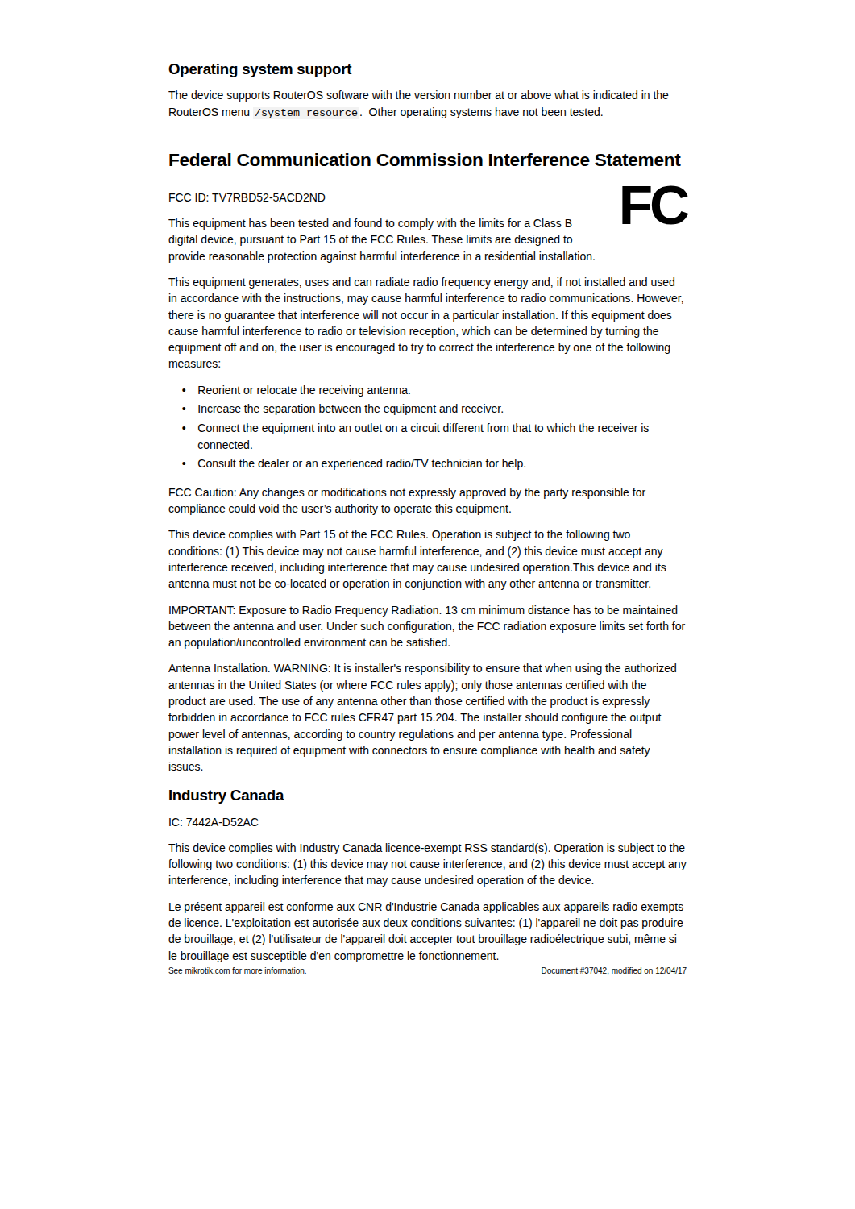Operating system support
The device supports RouterOS software with the version number at or above what is indicated in the RouterOS menu /system resource. Other operating systems have not been tested.
Federal Communication Commission Interference Statement
FC
FCC ID: TV7RBD52-5ACD2ND
This equipment has been tested and found to comply with the limits for a Class B digital device, pursuant to Part 15 of the FCC Rules. These limits are designed to provide reasonable protection against harmful interference in a residential installation.
This equipment generates, uses and can radiate radio frequency energy and, if not installed and used in accordance with the instructions, may cause harmful interference to radio communications. However, there is no guarantee that interference will not occur in a particular installation. If this equipment does cause harmful interference to radio or television reception, which can be determined by turning the equipment off and on, the user is encouraged to try to correct the interference by one of the following measures:
Reorient or relocate the receiving antenna.
Increase the separation between the equipment and receiver.
Connect the equipment into an outlet on a circuit different from that to which the receiver is connected.
Consult the dealer or an experienced radio/TV technician for help.
FCC Caution: Any changes or modifications not expressly approved by the party responsible for compliance could void the user’s authority to operate this equipment.
This device complies with Part 15 of the FCC Rules. Operation is subject to the following two conditions: (1) This device may not cause harmful interference, and (2) this device must accept any interference received, including interference that may cause undesired operation.This device and its antenna must not be co-located or operation in conjunction with any other antenna or transmitter.
IMPORTANT: Exposure to Radio Frequency Radiation. 13 cm minimum distance has to be maintained between the antenna and user. Under such configuration, the FCC radiation exposure limits set forth for an population/uncontrolled environment can be satisfied.
Antenna Installation. WARNING: It is installer's responsibility to ensure that when using the authorized antennas in the United States (or where FCC rules apply); only those antennas certified with the product are used. The use of any antenna other than those certified with the product is expressly forbidden in accordance to FCC rules CFR47 part 15.204. The installer should configure the output power level of antennas, according to country regulations and per antenna type. Professional installation is required of equipment with connectors to ensure compliance with health and safety issues.
Industry Canada
IC: 7442A-D52AC
This device complies with Industry Canada licence-exempt RSS standard(s). Operation is subject to the following two conditions: (1) this device may not cause interference, and (2) this device must accept any interference, including interference that may cause undesired operation of the device.
Le présent appareil est conforme aux CNR d'Industrie Canada applicables aux appareils radio exempts de licence. L'exploitation est autorisée aux deux conditions suivantes: (1) l'appareil ne doit pas produire de brouillage, et (2) l'utilisateur de l'appareil doit accepter tout brouillage radioélectrique subi, même si le brouillage est susceptible d'en compromettre le fonctionnement.
See mikrotik.com for more information. Document #37042, modified on 12/04/17